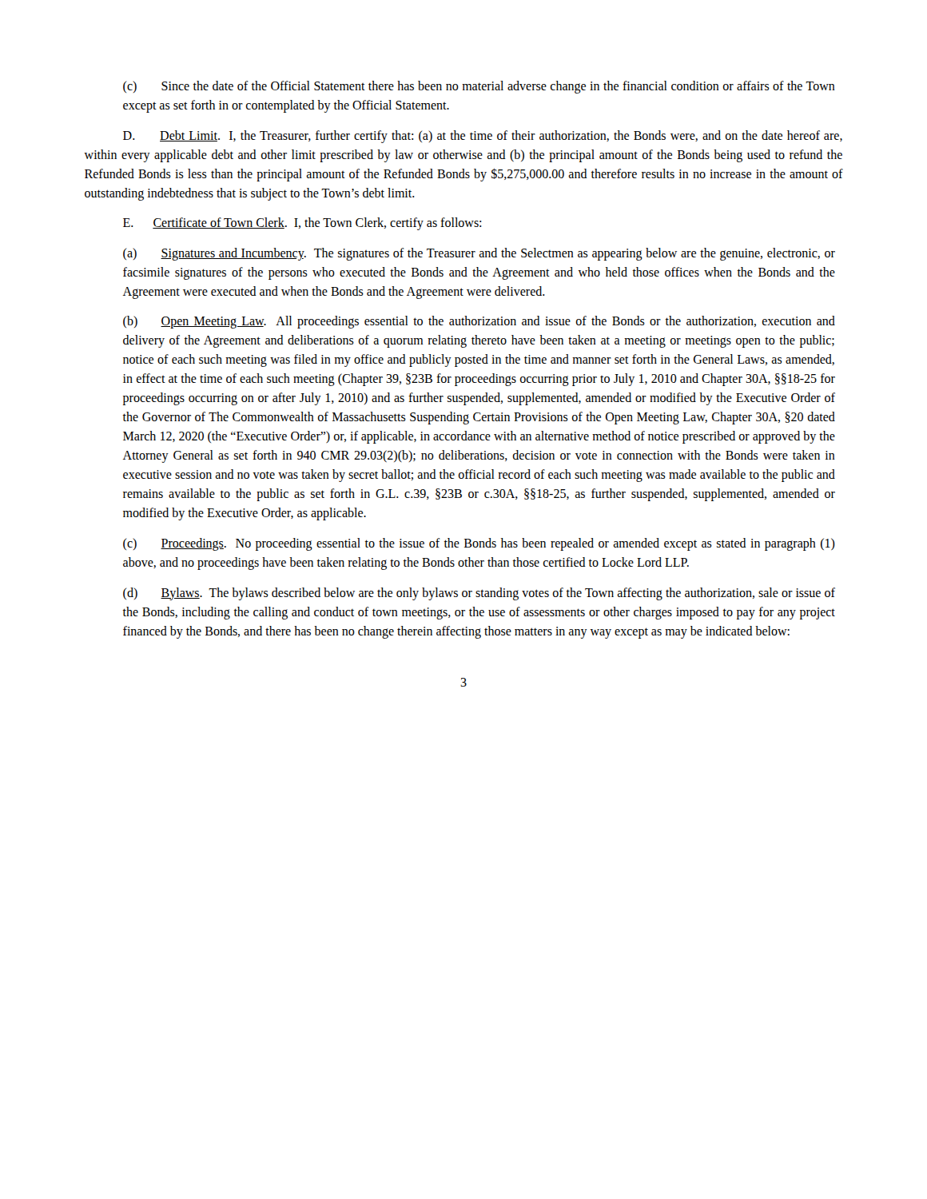(c) Since the date of the Official Statement there has been no material adverse change in the financial condition or affairs of the Town except as set forth in or contemplated by the Official Statement.
D. Debt Limit. I, the Treasurer, further certify that: (a) at the time of their authorization, the Bonds were, and on the date hereof are, within every applicable debt and other limit prescribed by law or otherwise and (b) the principal amount of the Bonds being used to refund the Refunded Bonds is less than the principal amount of the Refunded Bonds by $5,275,000.00 and therefore results in no increase in the amount of outstanding indebtedness that is subject to the Town’s debt limit.
E. Certificate of Town Clerk. I, the Town Clerk, certify as follows:
(a) Signatures and Incumbency. The signatures of the Treasurer and the Selectmen as appearing below are the genuine, electronic, or facsimile signatures of the persons who executed the Bonds and the Agreement and who held those offices when the Bonds and the Agreement were executed and when the Bonds and the Agreement were delivered.
(b) Open Meeting Law. All proceedings essential to the authorization and issue of the Bonds or the authorization, execution and delivery of the Agreement and deliberations of a quorum relating thereto have been taken at a meeting or meetings open to the public; notice of each such meeting was filed in my office and publicly posted in the time and manner set forth in the General Laws, as amended, in effect at the time of each such meeting (Chapter 39, §23B for proceedings occurring prior to July 1, 2010 and Chapter 30A, §§18-25 for proceedings occurring on or after July 1, 2010) and as further suspended, supplemented, amended or modified by the Executive Order of the Governor of The Commonwealth of Massachusetts Suspending Certain Provisions of the Open Meeting Law, Chapter 30A, §20 dated March 12, 2020 (the “Executive Order”) or, if applicable, in accordance with an alternative method of notice prescribed or approved by the Attorney General as set forth in 940 CMR 29.03(2)(b); no deliberations, decision or vote in connection with the Bonds were taken in executive session and no vote was taken by secret ballot; and the official record of each such meeting was made available to the public and remains available to the public as set forth in G.L. c.39, §23B or c.30A, §§18-25, as further suspended, supplemented, amended or modified by the Executive Order, as applicable.
(c) Proceedings. No proceeding essential to the issue of the Bonds has been repealed or amended except as stated in paragraph (1) above, and no proceedings have been taken relating to the Bonds other than those certified to Locke Lord LLP.
(d) Bylaws. The bylaws described below are the only bylaws or standing votes of the Town affecting the authorization, sale or issue of the Bonds, including the calling and conduct of town meetings, or the use of assessments or other charges imposed to pay for any project financed by the Bonds, and there has been no change therein affecting those matters in any way except as may be indicated below:
3